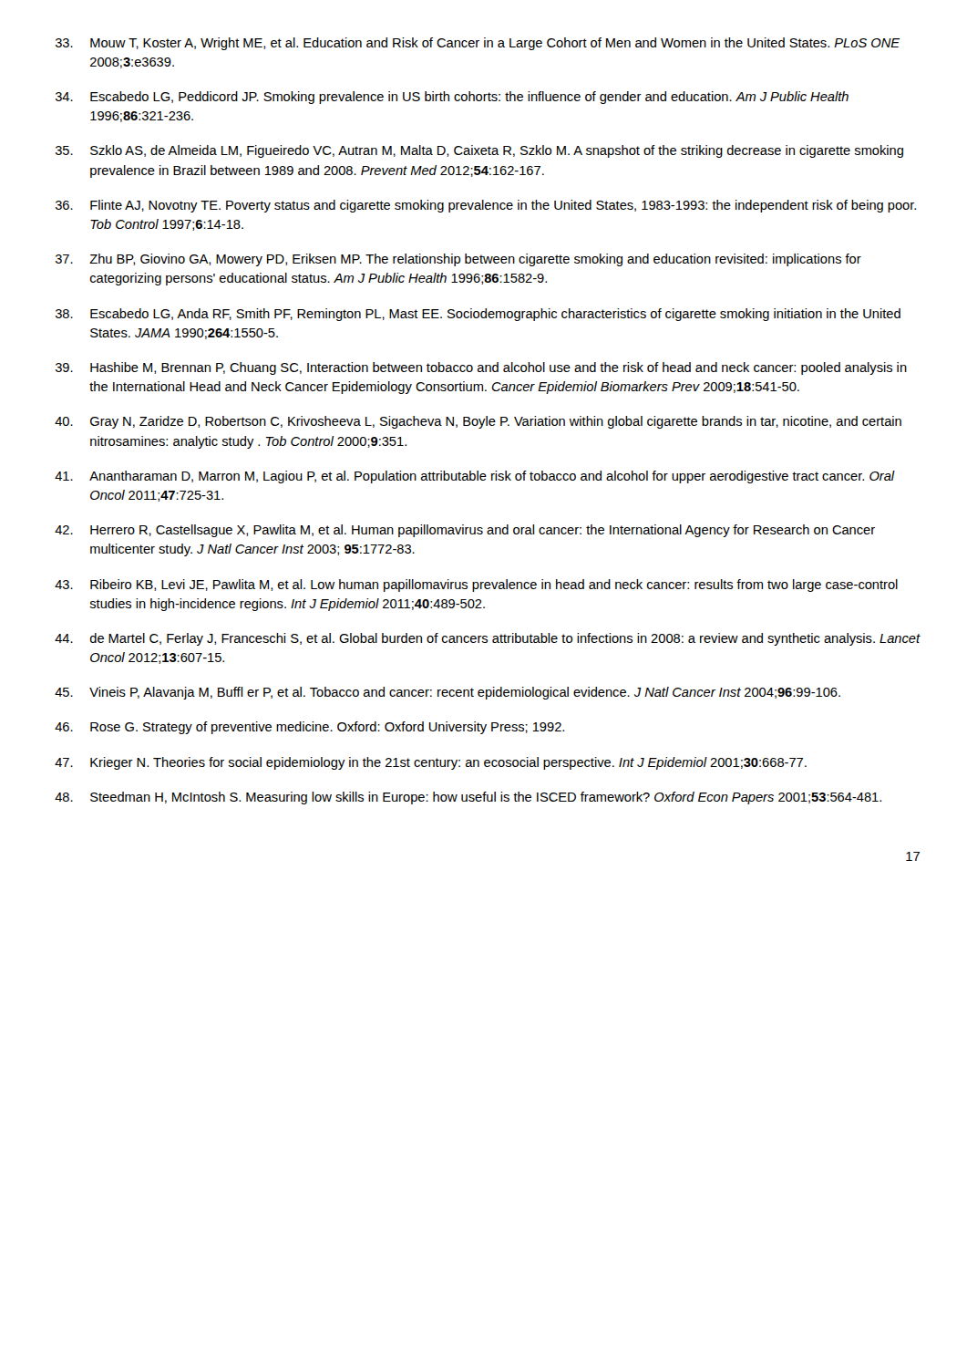Mouw T, Koster A, Wright ME, et al. Education and Risk of Cancer in a Large Cohort of Men and Women in the United States. PLoS ONE 2008;3:e3639.
Escabedo LG, Peddicord JP. Smoking prevalence in US birth cohorts: the influence of gender and education. Am J Public Health 1996;86:321-236.
Szklo AS, de Almeida LM, Figueiredo VC, Autran M, Malta D, Caixeta R, Szklo M. A snapshot of the striking decrease in cigarette smoking prevalence in Brazil between 1989 and 2008. Prevent Med 2012;54:162-167.
Flinte AJ, Novotny TE. Poverty status and cigarette smoking prevalence in the United States, 1983-1993: the independent risk of being poor. Tob Control 1997;6:14-18.
Zhu BP, Giovino GA, Mowery PD, Eriksen MP. The relationship between cigarette smoking and education revisited: implications for categorizing persons' educational status. Am J Public Health 1996;86:1582-9.
Escabedo LG, Anda RF, Smith PF, Remington PL, Mast EE. Sociodemographic characteristics of cigarette smoking initiation in the United States. JAMA 1990;264:1550-5.
Hashibe M, Brennan P, Chuang SC, Interaction between tobacco and alcohol use and the risk of head and neck cancer: pooled analysis in the International Head and Neck Cancer Epidemiology Consortium. Cancer Epidemiol Biomarkers Prev 2009;18:541-50.
Gray N, Zaridze D, Robertson C, Krivosheeva L, Sigacheva N, Boyle P. Variation within global cigarette brands in tar, nicotine, and certain nitrosamines: analytic study . Tob Control 2000;9:351.
Anantharaman D, Marron M, Lagiou P, et al. Population attributable risk of tobacco and alcohol for upper aerodigestive tract cancer. Oral Oncol 2011;47:725-31.
Herrero R, Castellsague X, Pawlita M, et al. Human papillomavirus and oral cancer: the International Agency for Research on Cancer multicenter study. J Natl Cancer Inst 2003; 95:1772-83.
Ribeiro KB, Levi JE, Pawlita M, et al. Low human papillomavirus prevalence in head and neck cancer: results from two large case-control studies in high-incidence regions. Int J Epidemiol 2011;40:489-502.
de Martel C, Ferlay J, Franceschi S, et al. Global burden of cancers attributable to infections in 2008: a review and synthetic analysis. Lancet Oncol 2012;13:607-15.
Vineis P, Alavanja M, Buffl er P, et al. Tobacco and cancer: recent epidemiological evidence. J Natl Cancer Inst 2004;96:99-106.
Rose G. Strategy of preventive medicine. Oxford: Oxford University Press; 1992.
Krieger N. Theories for social epidemiology in the 21st century: an ecosocial perspective. Int J Epidemiol 2001;30:668-77.
Steedman H, McIntosh S. Measuring low skills in Europe: how useful is the ISCED framework? Oxford Econ Papers 2001;53:564-481.
17